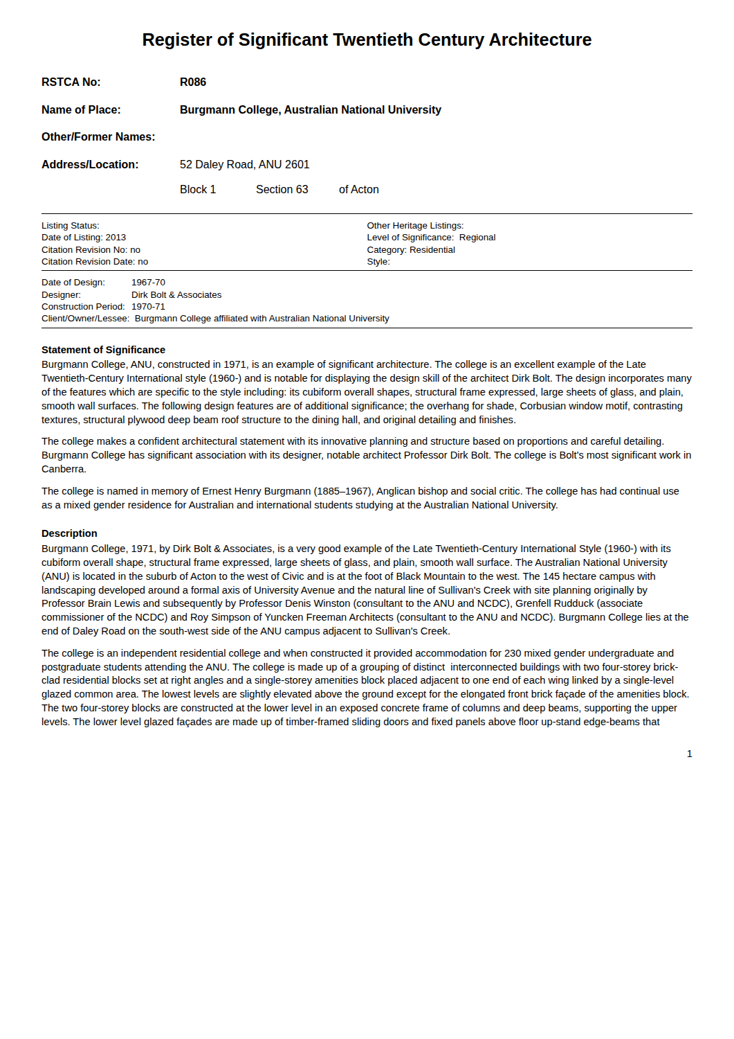Register of Significant Twentieth Century Architecture
| RSTCA No: | R086 |
| Name of Place: | Burgmann College, Australian National University |
| Other/Former Names: | |
| Address/Location: | 52 Daley Road, ANU 2601 Block 1 Section 63 of Acton |
| Listing Status: Date of Listing: 2013 Citation Revision No: no Citation Revision Date: no | Other Heritage Listings: Level of Significance: Regional Category: Residential Style: |
Date of Design: 1967-70
Designer: Dirk Bolt & Associates
Construction Period: 1970-71
Client/Owner/Lessee: Burgmann College affiliated with Australian National University
Statement of Significance
Burgmann College, ANU, constructed in 1971, is an example of significant architecture. The college is an excellent example of the Late Twentieth-Century International style (1960-) and is notable for displaying the design skill of the architect Dirk Bolt. The design incorporates many of the features which are specific to the style including: its cubiform overall shapes, structural frame expressed, large sheets of glass, and plain, smooth wall surfaces. The following design features are of additional significance; the overhang for shade, Corbusian window motif, contrasting textures, structural plywood deep beam roof structure to the dining hall, and original detailing and finishes.
The college makes a confident architectural statement with its innovative planning and structure based on proportions and careful detailing. Burgmann College has significant association with its designer, notable architect Professor Dirk Bolt. The college is Bolt's most significant work in Canberra.
The college is named in memory of Ernest Henry Burgmann (1885–1967), Anglican bishop and social critic. The college has had continual use as a mixed gender residence for Australian and international students studying at the Australian National University.
Description
Burgmann College, 1971, by Dirk Bolt & Associates, is a very good example of the Late Twentieth-Century International Style (1960-) with its cubiform overall shape, structural frame expressed, large sheets of glass, and plain, smooth wall surface. The Australian National University (ANU) is located in the suburb of Acton to the west of Civic and is at the foot of Black Mountain to the west. The 145 hectare campus with landscaping developed around a formal axis of University Avenue and the natural line of Sullivan's Creek with site planning originally by Professor Brain Lewis and subsequently by Professor Denis Winston (consultant to the ANU and NCDC), Grenfell Rudduck (associate commissioner of the NCDC) and Roy Simpson of Yuncken Freeman Architects (consultant to the ANU and NCDC). Burgmann College lies at the end of Daley Road on the south-west side of the ANU campus adjacent to Sullivan's Creek.
The college is an independent residential college and when constructed it provided accommodation for 230 mixed gender undergraduate and postgraduate students attending the ANU. The college is made up of a grouping of distinct interconnected buildings with two four-storey brick-clad residential blocks set at right angles and a single-storey amenities block placed adjacent to one end of each wing linked by a single-level glazed common area. The lowest levels are slightly elevated above the ground except for the elongated front brick façade of the amenities block. The two four-storey blocks are constructed at the lower level in an exposed concrete frame of columns and deep beams, supporting the upper levels. The lower level glazed façades are made up of timber-framed sliding doors and fixed panels above floor up-stand edge-beams that
1